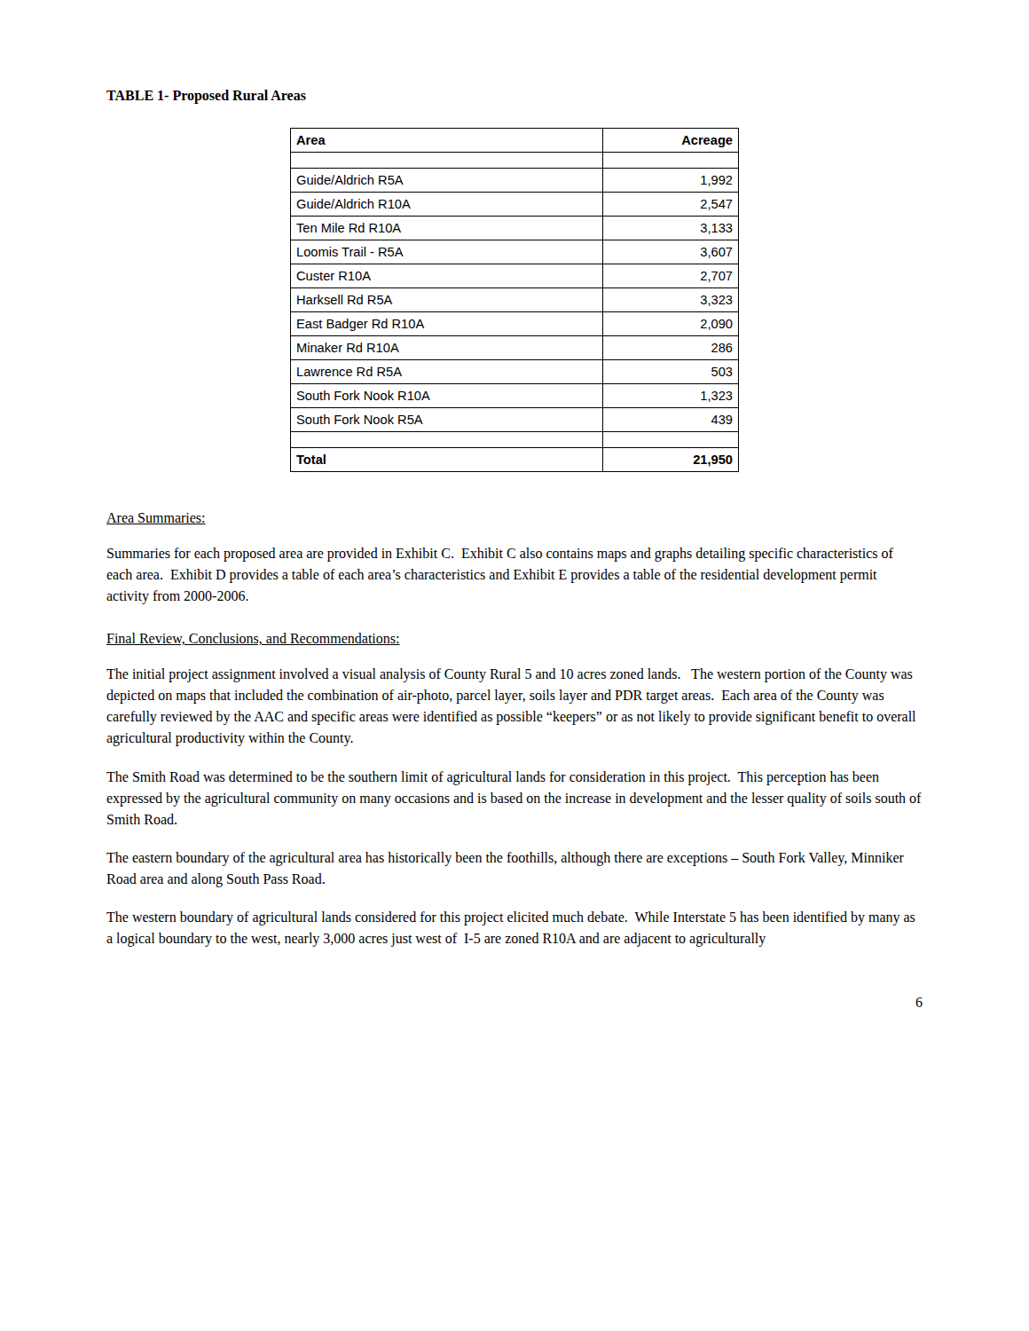TABLE 1- Proposed Rural Areas
| Area | Acreage |
| --- | --- |
| Guide/Aldrich R5A | 1,992 |
| Guide/Aldrich R10A | 2,547 |
| Ten Mile Rd R10A | 3,133 |
| Loomis Trail - R5A | 3,607 |
| Custer R10A | 2,707 |
| Harksell Rd R5A | 3,323 |
| East Badger Rd R10A | 2,090 |
| Minaker Rd R10A | 286 |
| Lawrence Rd R5A | 503 |
| South Fork Nook R10A | 1,323 |
| South Fork Nook R5A | 439 |
| Total | 21,950 |
Area Summaries:
Summaries for each proposed area are provided in Exhibit C. Exhibit C also contains maps and graphs detailing specific characteristics of each area. Exhibit D provides a table of each area’s characteristics and Exhibit E provides a table of the residential development permit activity from 2000-2006.
Final Review, Conclusions, and Recommendations:
The initial project assignment involved a visual analysis of County Rural 5 and 10 acres zoned lands. The western portion of the County was depicted on maps that included the combination of air-photo, parcel layer, soils layer and PDR target areas. Each area of the County was carefully reviewed by the AAC and specific areas were identified as possible “keepers” or as not likely to provide significant benefit to overall agricultural productivity within the County.
The Smith Road was determined to be the southern limit of agricultural lands for consideration in this project. This perception has been expressed by the agricultural community on many occasions and is based on the increase in development and the lesser quality of soils south of Smith Road.
The eastern boundary of the agricultural area has historically been the foothills, although there are exceptions – South Fork Valley, Minniker Road area and along South Pass Road.
The western boundary of agricultural lands considered for this project elicited much debate. While Interstate 5 has been identified by many as a logical boundary to the west, nearly 3,000 acres just west of I-5 are zoned R10A and are adjacent to agriculturally
6